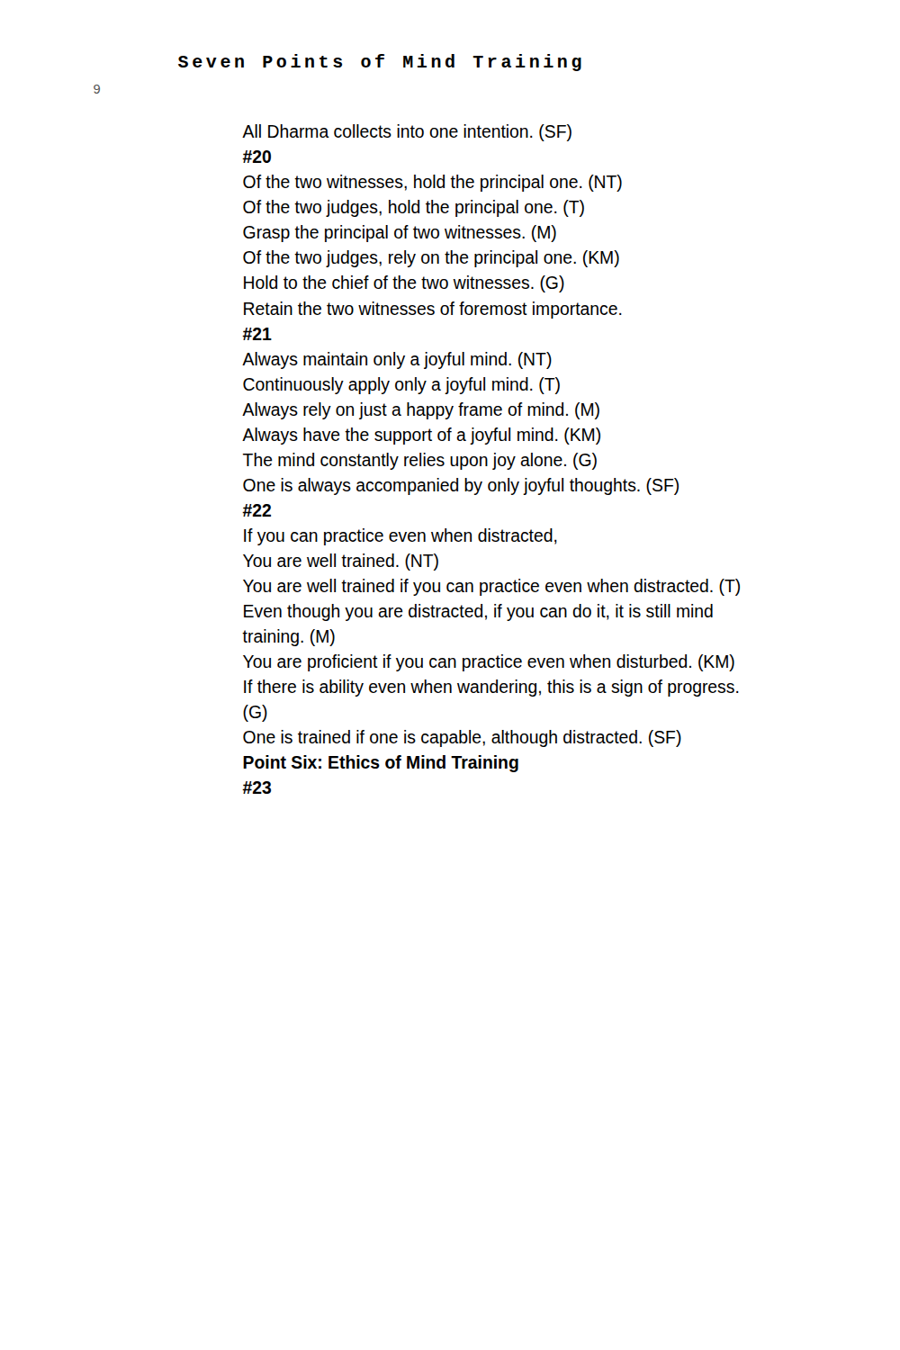9
Seven Points of Mind Training
All Dharma collects into one intention. (SF)
#20
Of the two witnesses, hold the principal one. (NT)
Of the two judges, hold the principal one. (T)
Grasp the principal of two witnesses. (M)
Of the two judges, rely on the principal one. (KM)
Hold to the chief of the two witnesses. (G)
Retain the two witnesses of foremost importance.
#21
Always maintain only a joyful mind. (NT)
Continuously apply only a joyful mind. (T)
Always rely on just a happy frame of mind. (M)
Always have the support of a joyful mind. (KM)
The mind constantly relies upon joy alone. (G)
One is always accompanied by only joyful thoughts. (SF)
#22
If you can practice even when distracted,
You are well trained. (NT)
You are well trained if you can practice even when distracted. (T)
Even though you are distracted, if you can do it, it is still mind training. (M)
You are proficient if you can practice even when disturbed. (KM)
If there is ability even when wandering, this is a sign of progress. (G)
One is trained if one is capable, although distracted. (SF)
Point Six: Ethics of Mind Training
#23